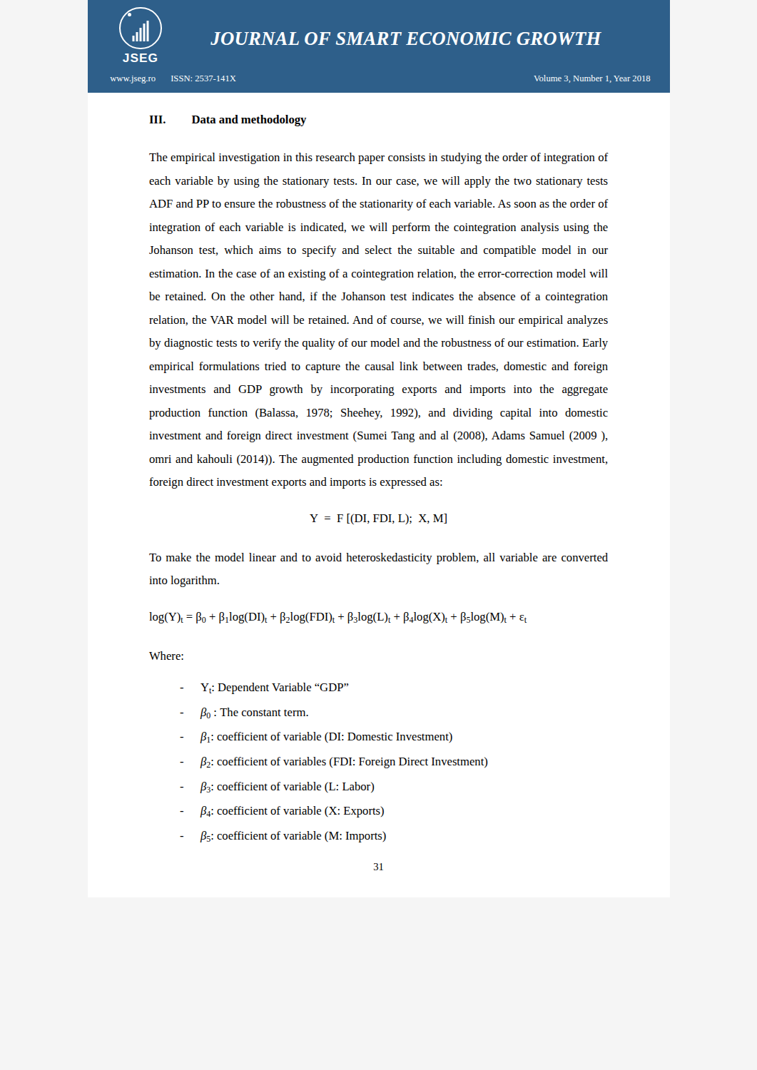JSEG
JOURNAL OF SMART ECONOMIC GROWTH
www.jseg.ro ISSN: 2537-141X
Volume 3, Number 1, Year 2018
III. Data and methodology
The empirical investigation in this research paper consists in studying the order of integration of each variable by using the stationary tests. In our case, we will apply the two stationary tests ADF and PP to ensure the robustness of the stationarity of each variable. As soon as the order of integration of each variable is indicated, we will perform the cointegration analysis using the Johanson test, which aims to specify and select the suitable and compatible model in our estimation. In the case of an existing of a cointegration relation, the error-correction model will be retained. On the other hand, if the Johanson test indicates the absence of a cointegration relation, the VAR model will be retained. And of course, we will finish our empirical analyzes by diagnostic tests to verify the quality of our model and the robustness of our estimation. Early empirical formulations tried to capture the causal link between trades, domestic and foreign investments and GDP growth by incorporating exports and imports into the aggregate production function (Balassa, 1978; Sheehey, 1992), and dividing capital into domestic investment and foreign direct investment (Sumei Tang and al (2008), Adams Samuel (2009 ), omri and kahouli (2014)). The augmented production function including domestic investment, foreign direct investment exports and imports is expressed as:
Y = F [(DI, FDI, L); X, M]
To make the model linear and to avoid heteroskedasticity problem, all variable are converted into logarithm.
log(Y)t = β0 + β1log(DI)t + β2log(FDI)t + β3log(L)t + β4log(X)t + β5log(M)t + εt
Where:
Yt: Dependent Variable “GDP”
β 0 : The constant term.
β 1: coefficient of variable (DI: Domestic Investment)
β 2: coefficient of variables (FDI: Foreign Direct Investment)
β 3: coefficient of variable (L: Labor)
β 4: coefficient of variable (X: Exports)
β 5: coefficient of variable (M: Imports)
31